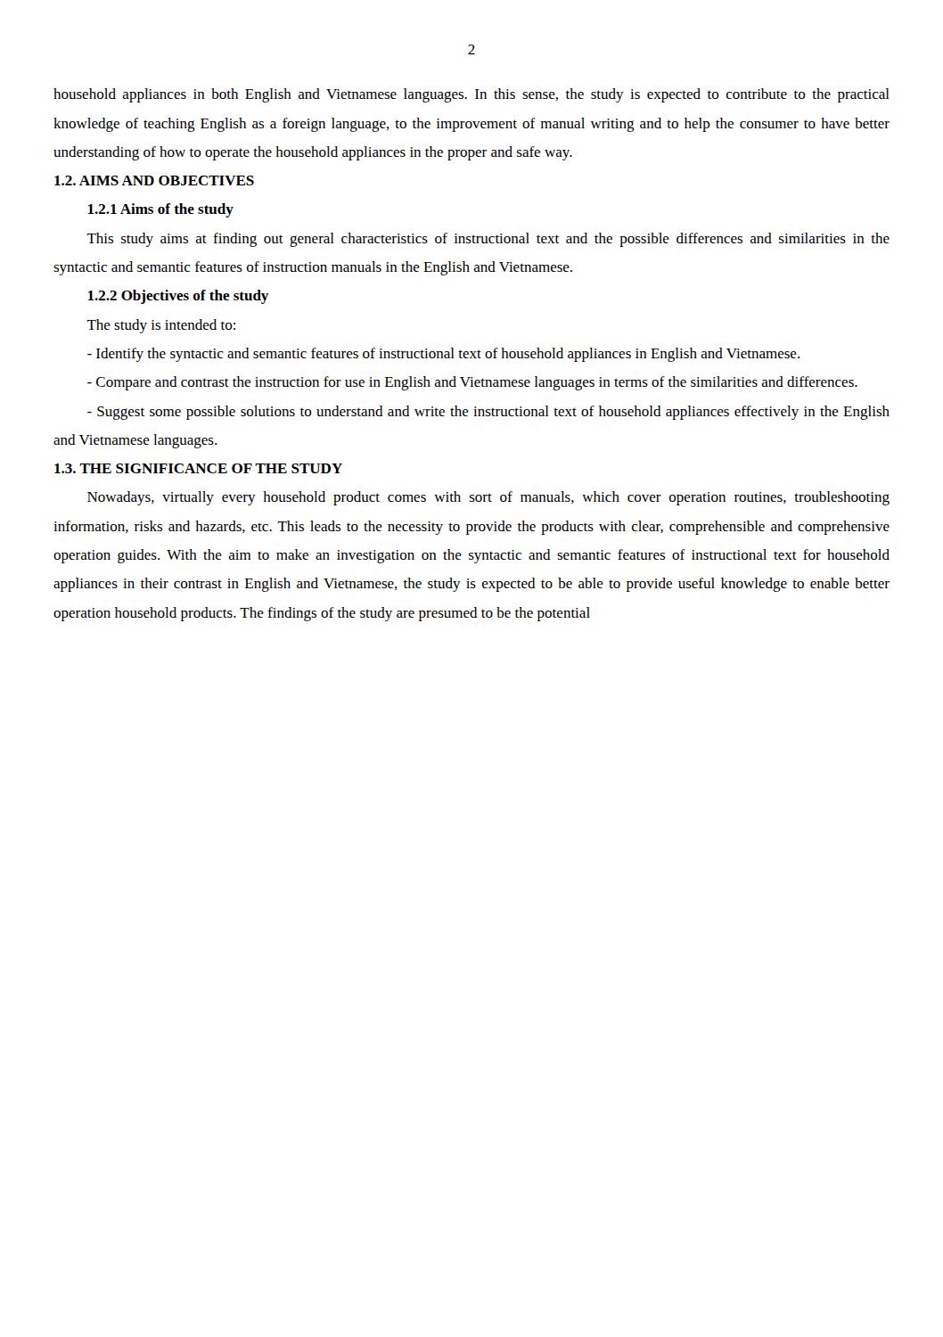2
household appliances in both English and Vietnamese languages. In this sense, the study is expected to contribute to the practical knowledge of teaching English as a foreign language, to the improvement of manual writing and to help the consumer to have better understanding of how to operate the household appliances in the proper and safe way.
1.2. AIMS AND OBJECTIVES
1.2.1 Aims of the study
This study aims at finding out general characteristics of instructional text and the possible differences and similarities in the syntactic and semantic features of instruction manuals in the English and Vietnamese.
1.2.2 Objectives of the study
The study is intended to:
- Identify the syntactic and semantic features of instructional text of household appliances in English and Vietnamese.
- Compare and contrast the instruction for use in English and Vietnamese languages in terms of the similarities and differences.
- Suggest some possible solutions to understand and write the instructional text of household appliances effectively in the English and Vietnamese languages.
1.3. THE SIGNIFICANCE OF THE STUDY
Nowadays, virtually every household product comes with sort of manuals, which cover operation routines, troubleshooting information, risks and hazards, etc. This leads to the necessity to provide the products with clear, comprehensible and comprehensive operation guides. With the aim to make an investigation on the syntactic and semantic features of instructional text for household appliances in their contrast in English and Vietnamese, the study is expected to be able to provide useful knowledge to enable better operation household products. The findings of the study are presumed to be the potential